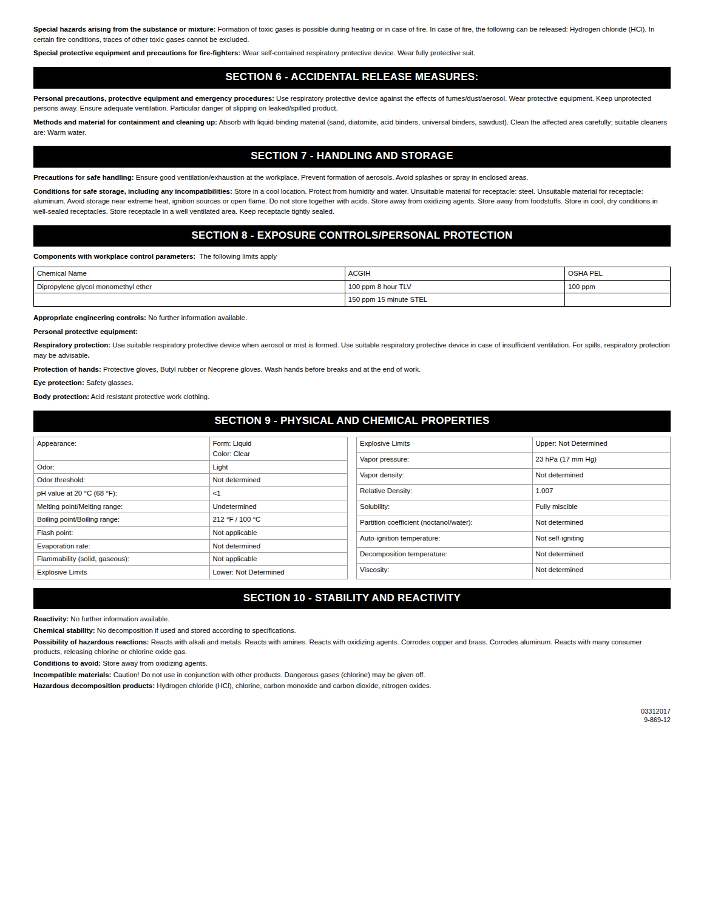Special hazards arising from the substance or mixture: Formation of toxic gases is possible during heating or in case of fire. In case of fire, the following can be released: Hydrogen chloride (HCl). In certain fire conditions, traces of other toxic gases cannot be excluded.
Special protective equipment and precautions for fire-fighters: Wear self-contained respiratory protective device. Wear fully protective suit.
SECTION 6 - ACCIDENTAL RELEASE MEASURES:
Personal precautions, protective equipment and emergency procedures: Use respiratory protective device against the effects of fumes/dust/aerosol. Wear protective equipment. Keep unprotected persons away. Ensure adequate ventilation. Particular danger of slipping on leaked/spilled product.
Methods and material for containment and cleaning up: Absorb with liquid-binding material (sand, diatomite, acid binders, universal binders, sawdust). Clean the affected area carefully; suitable cleaners are: Warm water.
SECTION 7 - HANDLING AND STORAGE
Precautions for safe handling: Ensure good ventilation/exhaustion at the workplace. Prevent formation of aerosols. Avoid splashes or spray in enclosed areas.
Conditions for safe storage, including any incompatibilities: Store in a cool location. Protect from humidity and water. Unsuitable material for receptacle: steel. Unsuitable material for receptacle: aluminum. Avoid storage near extreme heat, ignition sources or open flame. Do not store together with acids. Store away from oxidizing agents. Store away from foodstuffs. Store in cool, dry conditions in well-sealed receptacles. Store receptacle in a well ventilated area. Keep receptacle tightly sealed.
SECTION 8 - EXPOSURE CONTROLS/PERSONAL PROTECTION
Components with workplace control parameters: The following limits apply
| Chemical Name | ACGIH | OSHA PEL |
| Dipropylene glycol monomethyl ether | 100 ppm 8 hour TLV | 100 ppm |
| | 150 ppm 15 minute STEL | |
Appropriate engineering controls: No further information available.
Personal protective equipment:
Respiratory protection: Use suitable respiratory protective device when aerosol or mist is formed. Use suitable respiratory protective device in case of insufficient ventilation. For spills, respiratory protection may be advisable.
Protection of hands: Protective gloves, Butyl rubber or Neoprene gloves. Wash hands before breaks and at the end of work.
Eye protection: Safety glasses.
Body protection: Acid resistant protective work clothing.
SECTION 9 - PHYSICAL AND CHEMICAL PROPERTIES
| Appearance: | Form: Liquid Color: Clear |
| Odor: | Light |
| Odor threshold: | Not determined |
| pH value at 20 °C (68 °F): | <1 |
| Melting point/Melting range: | Undetermined |
| Boiling point/Boiling range: | 212 °F / 100 °C |
| Flash point: | Not applicable |
| Evaporation rate: | Not determined |
| Flammability (solid, gaseous): | Not applicable |
| Explosive Limits | Lower: Not Determined |
| Explosive Limits | Upper: Not Determined |
| Vapor pressure: | 23 hPa (17 mm Hg) |
| Vapor density: | Not determined |
| Relative Density: | 1.007 |
| Solubility: | Fully miscible |
| Partition coefficient (noctanol/water): | Not determined |
| Auto-ignition temperature: | Not self-igniting |
| Decomposition temperature: | Not determined |
| Viscosity: | Not determined |
SECTION 10 - STABILITY AND REACTIVITY
Reactivity: No further information available.
Chemical stability: No decomposition if used and stored according to specifications.
Possibility of hazardous reactions: Reacts with alkali and metals. Reacts with amines. Reacts with oxidizing agents. Corrodes copper and brass. Corrodes aluminum. Reacts with many consumer products, releasing chlorine or chlorine oxide gas.
Conditions to avoid: Store away from oxidizing agents.
Incompatible materials: Caution! Do not use in conjunction with other products. Dangerous gases (chlorine) may be given off.
Hazardous decomposition products: Hydrogen chloride (HCl), chlorine, carbon monoxide and carbon dioxide, nitrogen oxides.
03312017
9-869-12